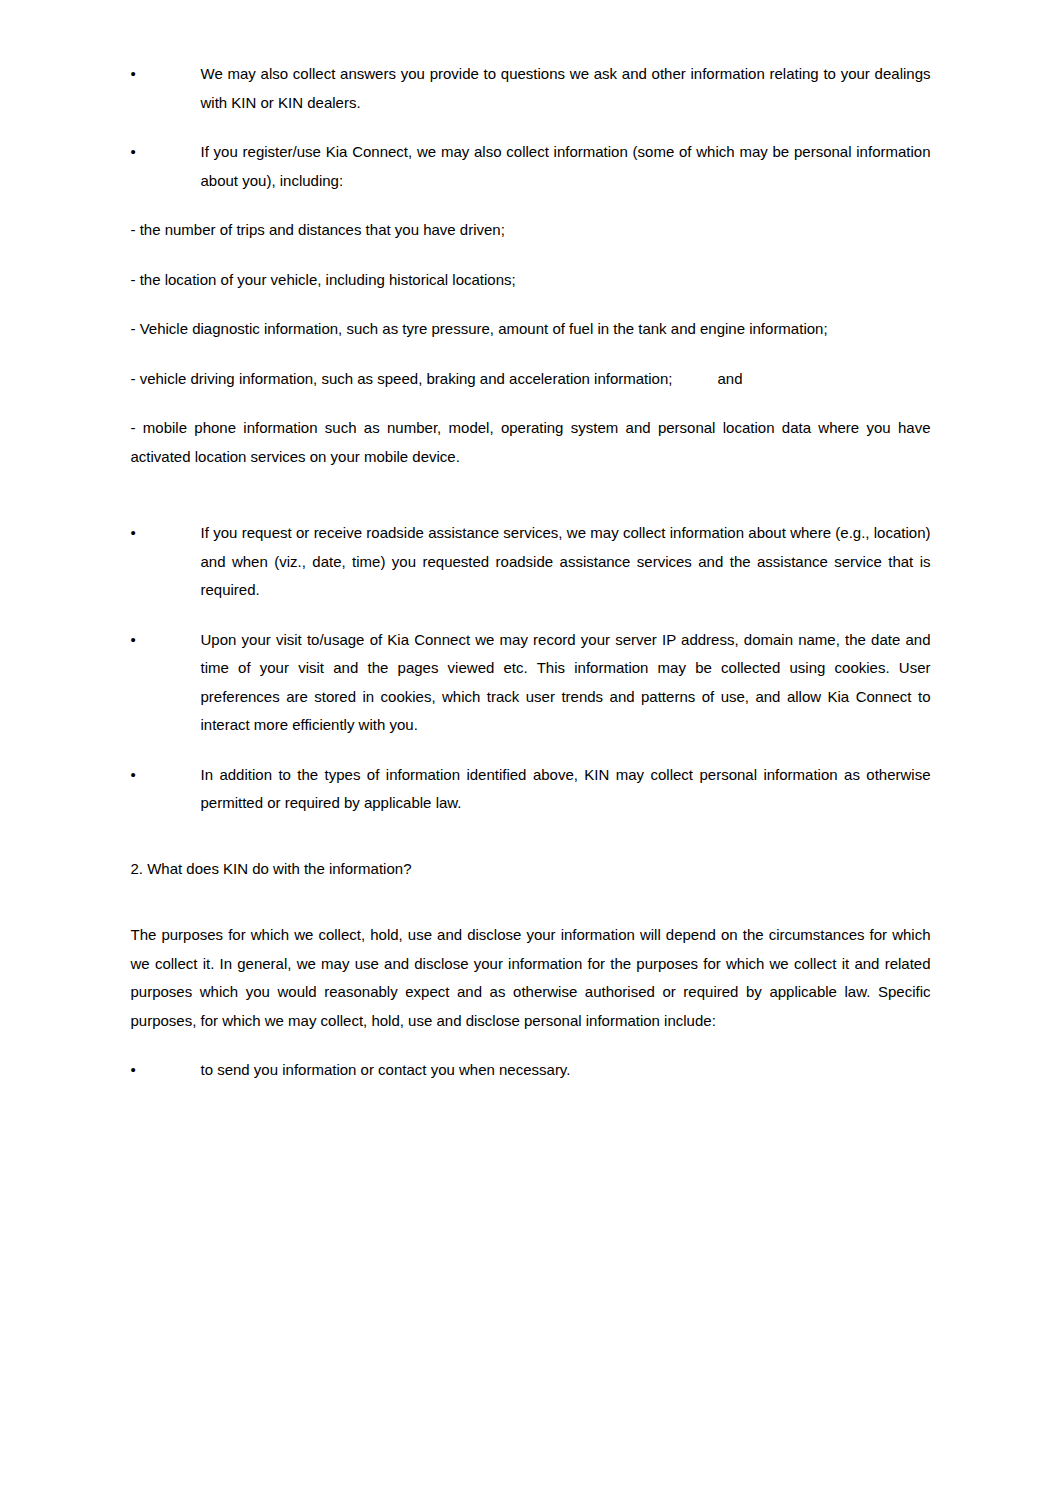• We may also collect answers you provide to questions we ask and other information relating to your dealings with KIN or KIN dealers.
• If you register/use Kia Connect, we may also collect information (some of which may be personal information about you), including:
- the number of trips and distances that you have driven;
- the location of your vehicle, including historical locations;
- Vehicle diagnostic information, such as tyre pressure, amount of fuel in the tank and engine information;
- vehicle driving information, such as speed, braking and acceleration information; and
- mobile phone information such as number, model, operating system and personal location data where you have activated location services on your mobile device.
• If you request or receive roadside assistance services, we may collect information about where (e.g., location) and when (viz., date, time) you requested roadside assistance services and the assistance service that is required.
• Upon your visit to/usage of Kia Connect we may record your server IP address, domain name, the date and time of your visit and the pages viewed etc. This information may be collected using cookies. User preferences are stored in cookies, which track user trends and patterns of use, and allow Kia Connect to interact more efficiently with you.
• In addition to the types of information identified above, KIN may collect personal information as otherwise permitted or required by applicable law.
2. What does KIN do with the information?
The purposes for which we collect, hold, use and disclose your information will depend on the circumstances for which we collect it. In general, we may use and disclose your information for the purposes for which we collect it and related purposes which you would reasonably expect and as otherwise authorised or required by applicable law. Specific purposes, for which we may collect, hold, use and disclose personal information include:
• to send you information or contact you when necessary.